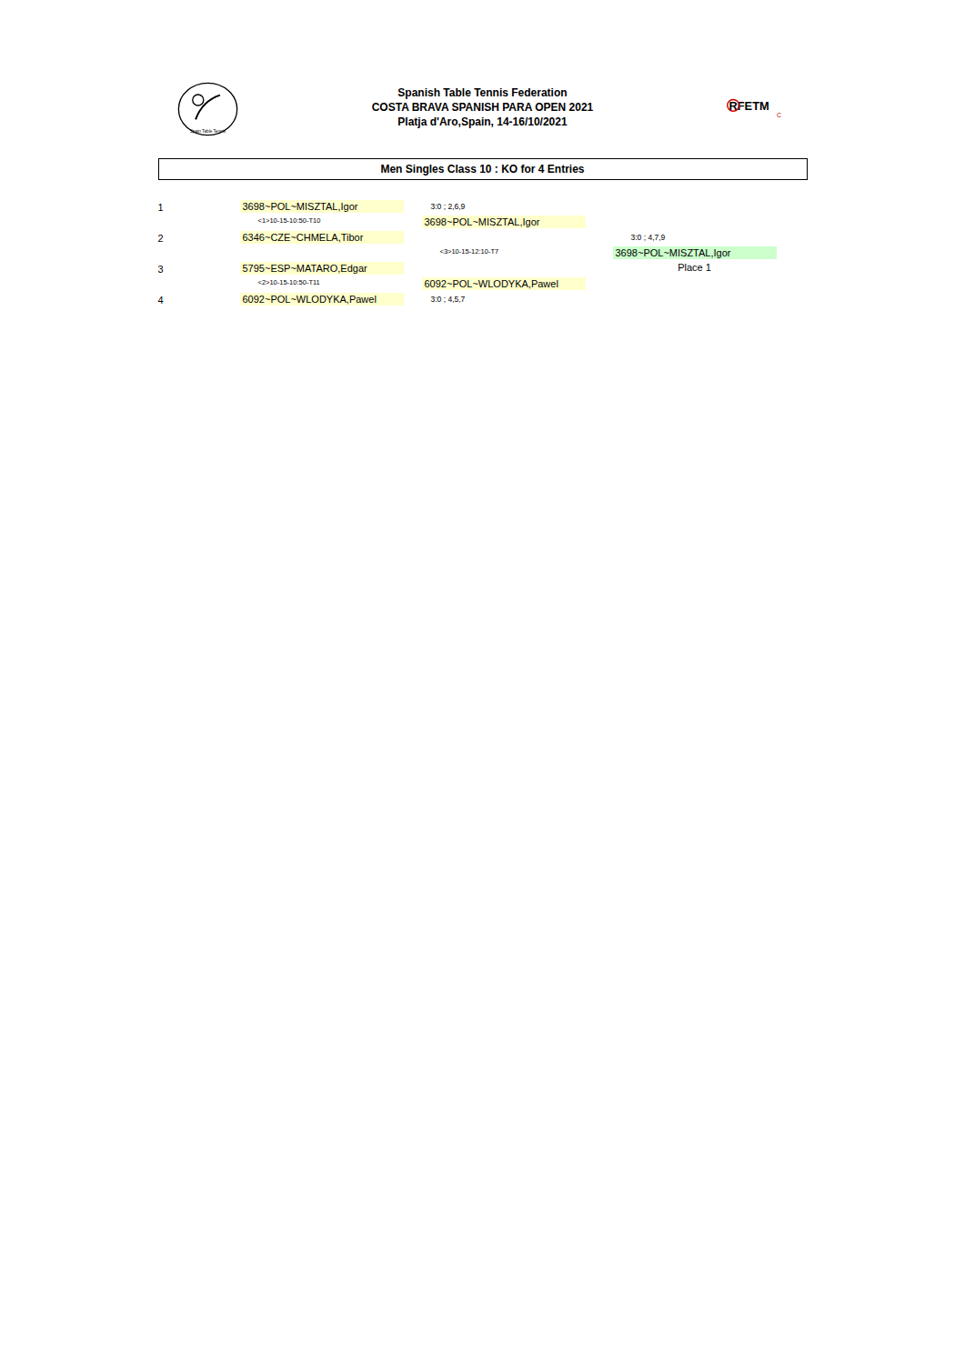Spanish Table Tennis Federation
COSTA BRAVA SPANISH PARA OPEN 2021
Platja d'Aro,Spain, 14-16/10/2021
Men Singles Class 10 : KO for 4 Entries
1
2
3
4
3698~POL~MISZTAL,Igor
6346~CZE~CHMELA,Tibor
5795~ESP~MATARO,Edgar
6092~POL~WLODYKA,Pawel
<1>10-15-10:50-T10
<2>10-15-10:50-T11
3:0 ; 2,6,9
3:0 ; 4,5,7
3698~POL~MISZTAL,Igor
6092~POL~WLODYKA,Pawel
<3>10-15-12:10-T7
3:0 ; 4,7,9
3698~POL~MISZTAL,Igor
Place 1